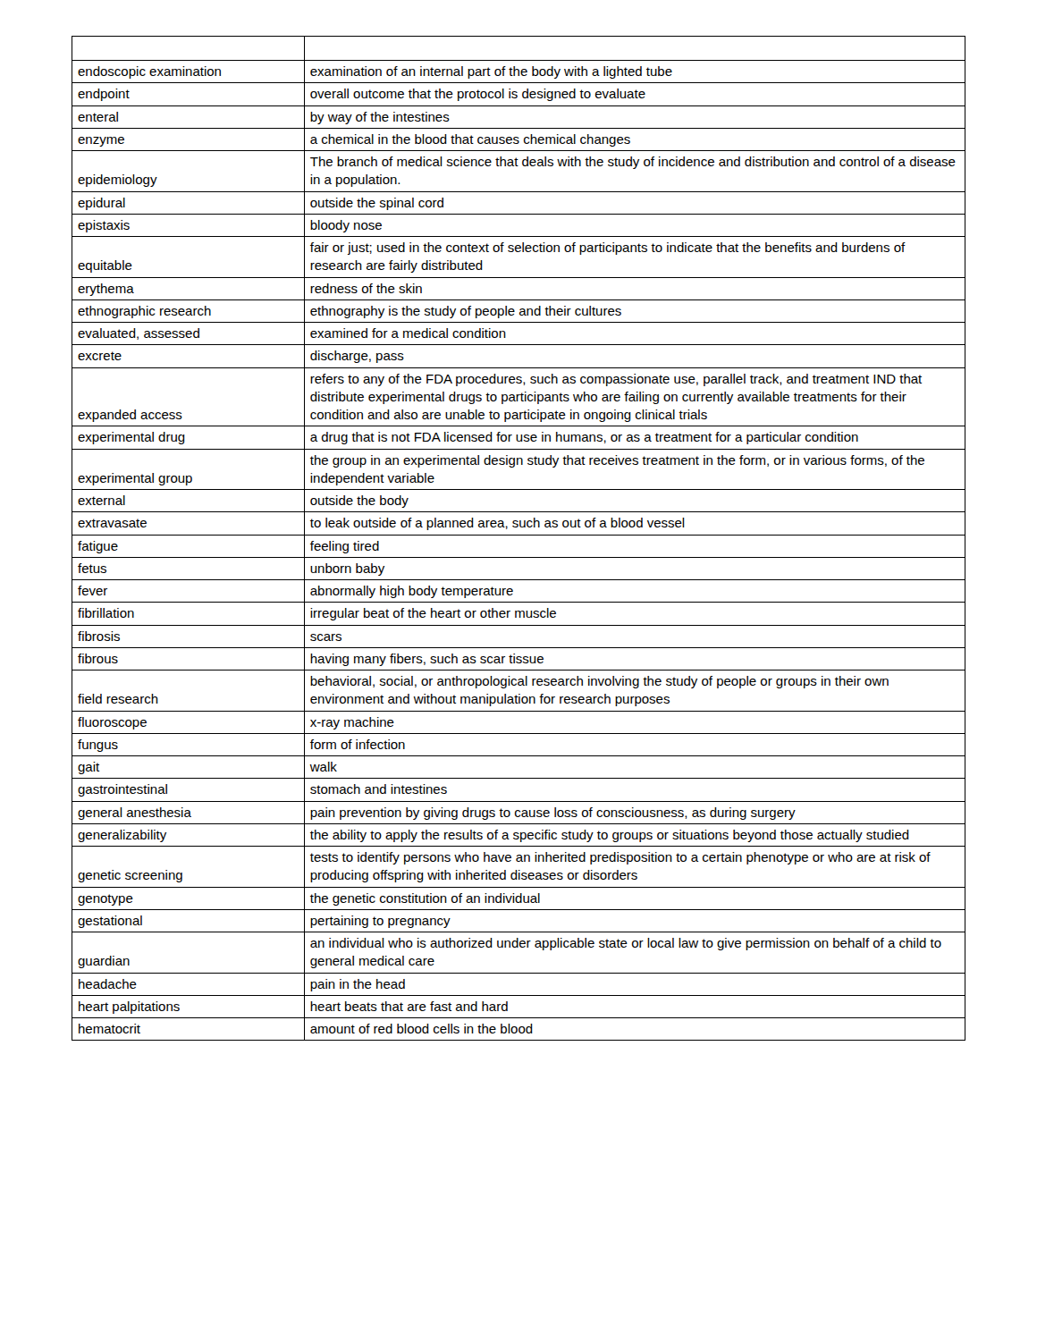| endoscopic examination | examination of an internal part of the body with a lighted tube |
| endpoint | overall outcome that the protocol is designed to evaluate |
| enteral | by way of the intestines |
| enzyme | a chemical in the blood that causes chemical changes |
| epidemiology | The branch of medical science that deals with the study of incidence and distribution and control of a disease in a population. |
| epidural | outside the spinal cord |
| epistaxis | bloody nose |
| equitable | fair or just; used in the context of selection of participants to indicate that the benefits and burdens of research are fairly distributed |
| erythema | redness of the skin |
| ethnographic research | ethnography is the study of people and their cultures |
| evaluated, assessed | examined for a medical condition |
| excrete | discharge, pass |
| expanded access | refers to any of the FDA procedures, such as compassionate use, parallel track, and treatment IND that distribute experimental drugs to participants who are failing on currently available treatments for their condition and also are unable to participate in ongoing clinical trials |
| experimental drug | a drug that is not FDA licensed for use in humans, or as a treatment for a particular condition |
| experimental group | the group in an experimental design study that receives treatment in the form, or in various forms, of the independent variable |
| external | outside the body |
| extravasate | to leak outside of a planned area, such as out of a blood vessel |
| fatigue | feeling tired |
| fetus | unborn baby |
| fever | abnormally high body temperature |
| fibrillation | irregular beat of the heart or other muscle |
| fibrosis | scars |
| fibrous | having many fibers, such as scar tissue |
| field research | behavioral, social, or anthropological research involving the study of people or groups in their own environment and without manipulation for research purposes |
| fluoroscope | x-ray machine |
| fungus | form of infection |
| gait | walk |
| gastrointestinal | stomach and intestines |
| general anesthesia | pain prevention by giving drugs to cause loss of consciousness, as during surgery |
| generalizability | the ability to apply the results of a specific study to groups or situations beyond those actually studied |
| genetic screening | tests to identify persons who have an inherited predisposition to a certain phenotype or who are at risk of producing offspring with inherited diseases or disorders |
| genotype | the genetic constitution of an individual |
| gestational | pertaining to pregnancy |
| guardian | an individual who is authorized under applicable state or local law to give permission on behalf of a child to general medical care |
| headache | pain in the head |
| heart palpitations | heart beats that are fast and hard |
| hematocrit | amount of red blood cells in the blood |